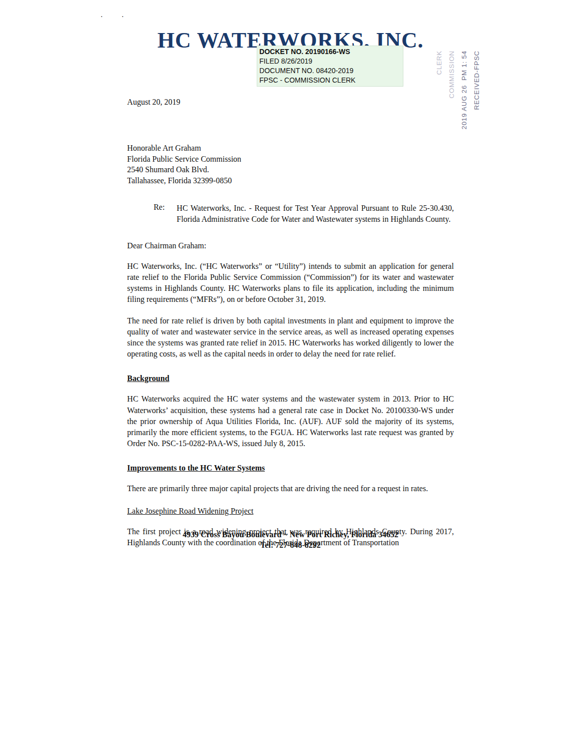. .
HC WATERWORKS, INC.
DOCKET NO. 20190166-WS
FILED 8/26/2019
DOCUMENT NO. 08420-2019
FPSC - COMMISSION CLERK
RECEIVED-FPSC
2019 AUG 26 PM 1: 54
COMMISSION
CLERK
August 20, 2019
Honorable Art Graham
Florida Public Service Commission
2540 Shumard Oak Blvd.
Tallahassee, Florida 32399-0850
Re:
HC Waterworks, Inc. - Request for Test Year Approval Pursuant to Rule 25-30.430, Florida Administrative Code for Water and Wastewater systems in Highlands County.
Dear Chairman Graham:
HC Waterworks, Inc. (“HC Waterworks” or “Utility”) intends to submit an application for general rate relief to the Florida Public Service Commission (“Commission”) for its water and wastewater systems in Highlands County. HC Waterworks plans to file its application, including the minimum filing requirements (“MFRs”), on or before October 31, 2019.
The need for rate relief is driven by both capital investments in plant and equipment to improve the quality of water and wastewater service in the service areas, as well as increased operating expenses since the systems was granted rate relief in 2015. HC Waterworks has worked diligently to lower the operating costs, as well as the capital needs in order to delay the need for rate relief.
Background
HC Waterworks acquired the HC water systems and the wastewater system in 2013. Prior to HC Waterworks’ acquisition, these systems had a general rate case in Docket No. 20100330-WS under the prior ownership of Aqua Utilities Florida, Inc. (AUF). AUF sold the majority of its systems, primarily the more efficient systems, to the FGUA. HC Waterworks last rate request was granted by Order No. PSC-15-0282-PAA-WS, issued July 8, 2015.
Improvements to the HC Water Systems
There are primarily three major capital projects that are driving the need for a request in rates.
Lake Josephine Road Widening Project
The first project is a road widening project that was required by Highlands County. During 2017, Highlands County with the coordination of the Florida Department of Transportation
4939 Cross Bayou Boulevard ~ New Port Richey, Florida 34652
Tel: 727-848-8292